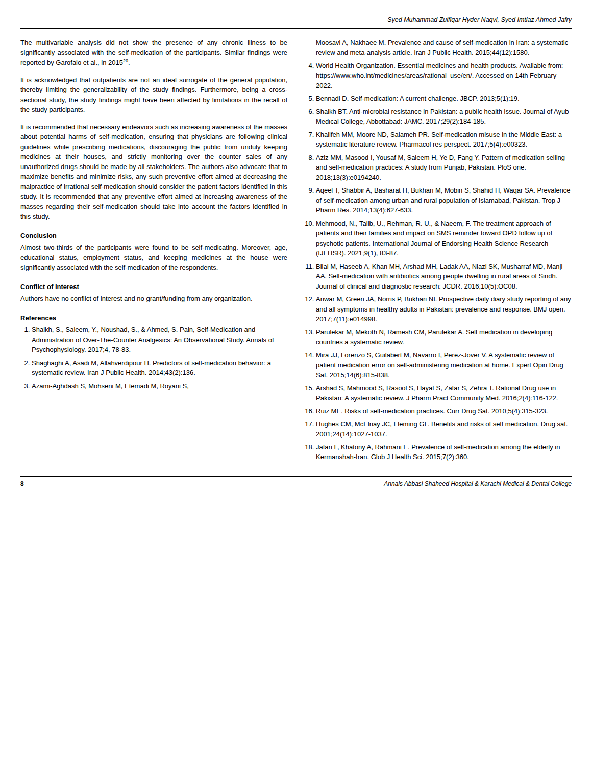Syed Muhammad Zulfiqar Hyder Naqvi, Syed Imtiaz Ahmed Jafry
The multivariable analysis did not show the presence of any chronic illness to be significantly associated with the self-medication of the participants. Similar findings were reported by Garofalo et al., in 201520.
It is acknowledged that outpatients are not an ideal surrogate of the general population, thereby limiting the generalizability of the study findings. Furthermore, being a cross-sectional study, the study findings might have been affected by limitations in the recall of the study participants.
It is recommended that necessary endeavors such as increasing awareness of the masses about potential harms of self-medication, ensuring that physicians are following clinical guidelines while prescribing medications, discouraging the public from unduly keeping medicines at their houses, and strictly monitoring over the counter sales of any unauthorized drugs should be made by all stakeholders. The authors also advocate that to maximize benefits and minimize risks, any such preventive effort aimed at decreasing the malpractice of irrational self-medication should consider the patient factors identified in this study. It is recommended that any preventive effort aimed at increasing awareness of the masses regarding their self-medication should take into account the factors identified in this study.
Conclusion
Almost two-thirds of the participants were found to be self-medicating. Moreover, age, educational status, employment status, and keeping medicines at the house were significantly associated with the self-medication of the respondents.
Conflict of Interest
Authors have no conflict of interest and no grant/funding from any organization.
References
Shaikh, S., Saleem, Y., Noushad, S., & Ahmed, S. Pain, Self-Medication and Administration of Over-The-Counter Analgesics: An Observational Study. Annals of Psychophysiology. 2017;4, 78-83.
Shaghaghi A, Asadi M, Allahverdipour H. Predictors of self-medication behavior: a systematic review. Iran J Public Health. 2014;43(2):136.
Azami-Aghdash S, Mohseni M, Etemadi M, Royani S,
Moosavi A, Nakhaee M. Prevalence and cause of self-medication in Iran: a systematic review and meta-analysis article. Iran J Public Health. 2015;44(12):1580.
World Health Organization. Essential medicines and health products. Available from: https://www.who.int/medicines/areas/rational_use/en/. Accessed on 14th February 2022.
Bennadi D. Self-medication: A current challenge. JBCP. 2013;5(1):19.
Shaikh BT. Anti-microbial resistance in Pakistan: a public health issue. Journal of Ayub Medical College, Abbottabad: JAMC. 2017;29(2):184-185.
Khalifeh MM, Moore ND, Salameh PR. Self‐medication misuse in the Middle East: a systematic literature review. Pharmacol res perspect. 2017;5(4):e00323.
Aziz MM, Masood I, Yousaf M, Saleem H, Ye D, Fang Y. Pattern of medication selling and self-medication practices: A study from Punjab, Pakistan. PloS one. 2018;13(3):e0194240.
Aqeel T, Shabbir A, Basharat H, Bukhari M, Mobin S, Shahid H, Waqar SA. Prevalence of self-medication among urban and rural population of Islamabad, Pakistan. Trop J Pharm Res. 2014;13(4):627-633.
Mehmood, N., Talib, U., Rehman, R. U., & Naeem, F. The treatment approach of patients and their families and impact on SMS reminder toward OPD follow up of psychotic patients. International Journal of Endorsing Health Science Research (IJEHSR). 2021;9(1), 83-87.
Bilal M, Haseeb A, Khan MH, Arshad MH, Ladak AA, Niazi SK, Musharraf MD, Manji AA. Self-medication with antibiotics among people dwelling in rural areas of Sindh. Journal of clinical and diagnostic research: JCDR. 2016;10(5):OC08.
Anwar M, Green JA, Norris P, Bukhari NI. Prospective daily diary study reporting of any and all symptoms in healthy adults in Pakistan: prevalence and response. BMJ open. 2017;7(11):e014998.
Parulekar M, Mekoth N, Ramesh CM, Parulekar A. Self medication in developing countries a systematic review.
Mira JJ, Lorenzo S, Guilabert M, Navarro I, Perez-Jover V. A systematic review of patient medication error on self-administering medication at home. Expert Opin Drug Saf. 2015;14(6):815-838.
Arshad S, Mahmood S, Rasool S, Hayat S, Zafar S, Zehra T. Rational Drug use in Pakistan: A systematic review. J Pharm Pract Community Med. 2016;2(4):116-122.
Ruiz ME. Risks of self-medication practices. Curr Drug Saf. 2010;5(4):315-323.
Hughes CM, McElnay JC, Fleming GF. Benefits and risks of self medication. Drug saf. 2001;24(14):1027-1037.
Jafari F, Khatony A, Rahmani E. Prevalence of self-medication among the elderly in Kermanshah-Iran. Glob J Health Sci. 2015;7(2):360.
8 Annals Abbasi Shaheed Hospital & Karachi Medical & Dental College